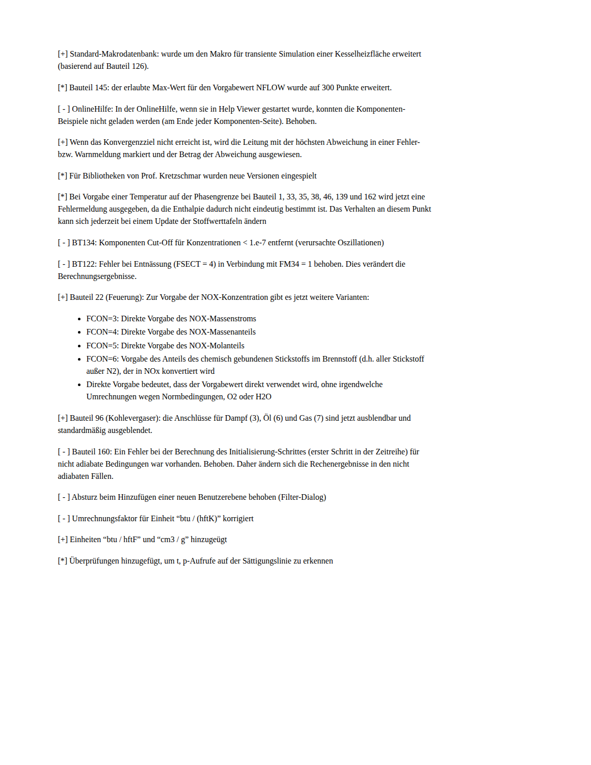[+] Standard-Makrodatenbank: wurde um den Makro für transiente Simulation einer Kesselheizfläche erweitert (basierend auf Bauteil 126).
[*] Bauteil 145: der erlaubte Max-Wert für den Vorgabewert NFLOW wurde auf 300 Punkte erweitert.
[ - ] OnlineHilfe: In der OnlineHilfe, wenn sie in Help Viewer gestartet wurde, konnten die Komponenten-Beispiele nicht geladen werden (am Ende jeder Komponenten-Seite). Behoben.
[+] Wenn das Konvergenzziel nicht erreicht ist, wird die Leitung mit der höchsten Abweichung in einer Fehler- bzw. Warnmeldung markiert und der Betrag der Abweichung ausgewiesen.
[*] Für Bibliotheken von Prof. Kretzschmar wurden neue Versionen eingespielt
[*] Bei Vorgabe einer Temperatur auf der Phasengrenze bei Bauteil 1, 33, 35, 38, 46, 139 und 162 wird jetzt eine Fehlermeldung ausgegeben, da die Enthalpie dadurch nicht eindeutig bestimmt ist. Das Verhalten an diesem Punkt kann sich jederzeit bei einem Update der Stoffwerttafeln ändern
[ - ] BT134: Komponenten Cut-Off für Konzentrationen < 1.e-7 entfernt (verursachte Oszillationen)
[ - ] BT122: Fehler bei Entnässung (FSECT = 4) in Verbindung mit FM34 = 1 behoben. Dies verändert die Berechnungsergebnisse.
[+] Bauteil 22 (Feuerung): Zur Vorgabe der NOX-Konzentration gibt es jetzt weitere Varianten:
FCON=3: Direkte Vorgabe des NOX-Massenstroms
FCON=4: Direkte Vorgabe des NOX-Massenanteils
FCON=5: Direkte Vorgabe des NOX-Molanteils
FCON=6: Vorgabe des Anteils des chemisch gebundenen Stickstoffs im Brennstoff (d.h. aller Stickstoff außer N2), der in NOx konvertiert wird
Direkte Vorgabe bedeutet, dass der Vorgabewert direkt verwendet wird, ohne irgendwelche Umrechnungen wegen Normbedingungen, O2 oder H2O
[+] Bauteil 96 (Kohlevergaser): die Anschlüsse für Dampf (3), Öl (6) und Gas (7) sind jetzt ausblendbar und standardmäßig ausgeblendet.
[ - ] Bauteil 160: Ein Fehler bei der Berechnung des Initialisierung-Schrittes (erster Schritt in der Zeitreihe) für nicht adiabate Bedingungen war vorhanden. Behoben. Daher ändern sich die Rechenergebnisse in den nicht adiabaten Fällen.
[ - ] Absturz beim Hinzufügen einer neuen Benutzerebene behoben (Filter-Dialog)
[ - ] Umrechnungsfaktor für Einheit “btu / (hftK)” korrigiert
[+] Einheiten “btu / hftF” und “cm3 / g” hinzugeügt
[*] Überprüfungen hinzugefügt, um t, p-Aufrufe auf der Sättigungslinie zu erkennen